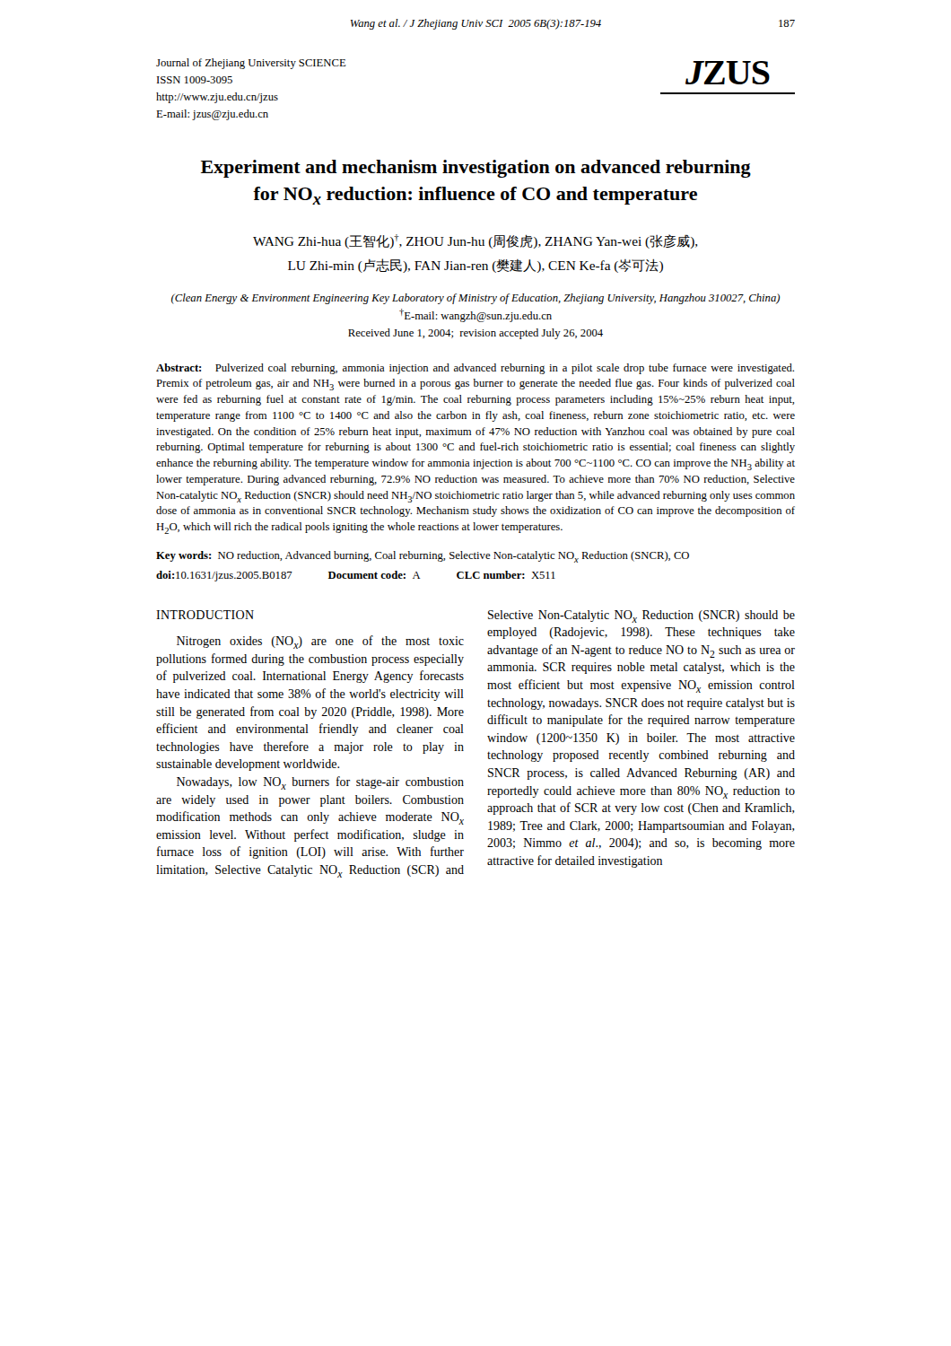Wang et al. / J Zhejiang Univ SCI 2005 6B(3):187-194 187
Journal of Zhejiang University SCIENCE
ISSN 1009-3095
http://www.zju.edu.cn/jzus
E-mail: jzus@zju.edu.cn
JZUS
Experiment and mechanism investigation on advanced reburning
for NOx reduction: influence of CO and temperature
WANG Zhi-hua (王智化)†, ZHOU Jun-hu (周俊虎), ZHANG Yan-wei (张彦威),
LU Zhi-min (卢志民), FAN Jian-ren (樊建人), CEN Ke-fa (岑可法)
(Clean Energy & Environment Engineering Key Laboratory of Ministry of Education, Zhejiang University, Hangzhou 310027, China)
†E-mail: wangzh@sun.zju.edu.cn
Received June 1, 2004; revision accepted July 26, 2004
Abstract: Pulverized coal reburning, ammonia injection and advanced reburning in a pilot scale drop tube furnace were investigated. Premix of petroleum gas, air and NH3 were burned in a porous gas burner to generate the needed flue gas. Four kinds of pulverized coal were fed as reburning fuel at constant rate of 1g/min. The coal reburning process parameters including 15%~25% reburn heat input, temperature range from 1100 °C to 1400 °C and also the carbon in fly ash, coal fineness, reburn zone stoichiometric ratio, etc. were investigated. On the condition of 25% reburn heat input, maximum of 47% NO reduction with Yanzhou coal was obtained by pure coal reburning. Optimal temperature for reburning is about 1300 °C and fuel-rich stoichiometric ratio is essential; coal fineness can slightly enhance the reburning ability. The temperature window for ammonia injection is about 700 °C~1100 °C. CO can improve the NH3 ability at lower temperature. During advanced reburning, 72.9% NO reduction was measured. To achieve more than 70% NO reduction, Selective Non-catalytic NOx Reduction (SNCR) should need NH3/NO stoichiometric ratio larger than 5, while advanced reburning only uses common dose of ammonia as in conventional SNCR technology. Mechanism study shows the oxidization of CO can improve the decomposition of H2O, which will rich the radical pools igniting the whole reactions at lower temperatures.
Key words: NO reduction, Advanced burning, Coal reburning, Selective Non-catalytic NOx Reduction (SNCR), CO
doi: 10.1631/jzus.2005.B0187 Document code: A CLC number: X511
Introduction
Nitrogen oxides (NOx) are one of the most toxic pollutions formed during the combustion process especially of pulverized coal. International Energy Agency forecasts have indicated that some 38% of the world's electricity will still be generated from coal by 2020 (Priddle, 1998). More efficient and environmental friendly and cleaner coal technologies have therefore a major role to play in sustainable development worldwide.
Nowadays, low NOx burners for stage-air combustion are widely used in power plant boilers. Combustion modification methods can only achieve moderate NOx emission level. Without perfect modification, sludge in furnace loss of ignition (LOI) will arise. With further limitation, Selective Catalytic NOx Reduction (SCR) and Selective Non-Catalytic NOx Reduction (SNCR) should be employed (Radojevic, 1998). These techniques take advantage of an N-agent to reduce NO to N2 such as urea or ammonia. SCR requires noble metal catalyst, which is the most efficient but most expensive NOx emission control technology, nowadays. SNCR does not require catalyst but is difficult to manipulate for the required narrow temperature window (1200~1350 K) in boiler. The most attractive technology proposed recently combined reburning and SNCR process, is called Advanced Reburning (AR) and reportedly could achieve more than 80% NOx reduction to approach that of SCR at very low cost (Chen and Kramlich, 1989; Tree and Clark, 2000; Hampartsoumian and Folayan, 2003; Nimmo et al., 2004); and so, is becoming more attractive for detailed investigation